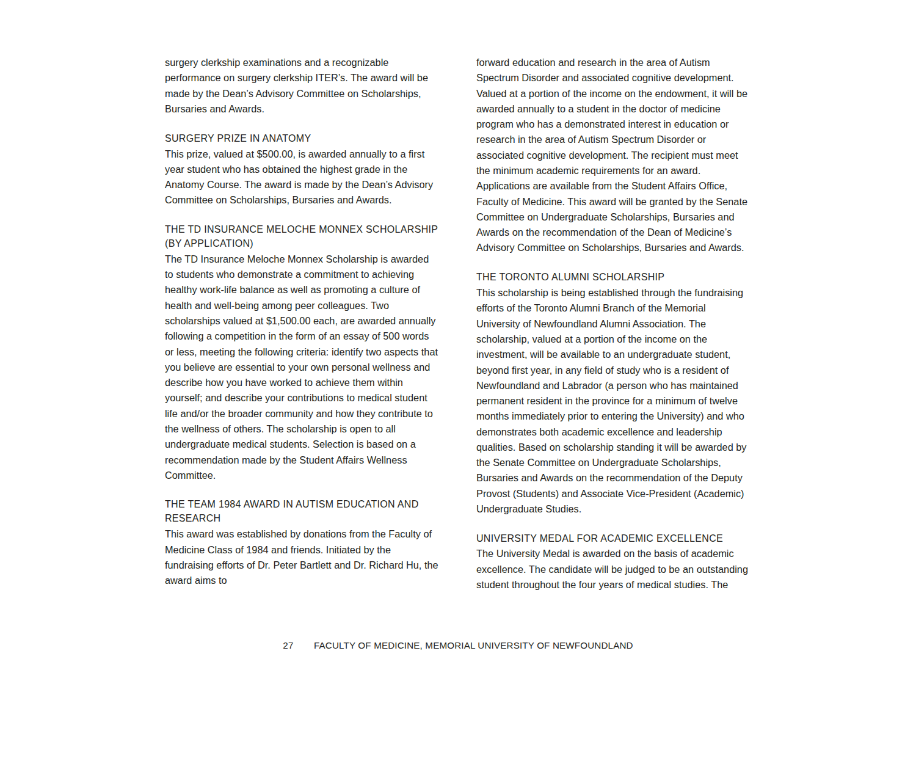surgery clerkship examinations and a recognizable performance on surgery clerkship ITER’s. The award will be made by the Dean’s Advisory Committee on Scholarships, Bursaries and Awards.
Surgery Prize in Anatomy
This prize, valued at $500.00, is awarded annually to a first year student who has obtained the highest grade in the Anatomy Course. The award is made by the Dean’s Advisory Committee on Scholarships, Bursaries and Awards.
The TD Insurance Meloche Monnex Scholarship (by application)
The TD Insurance Meloche Monnex Scholarship is awarded to students who demonstrate a commitment to achieving healthy work-life balance as well as promoting a culture of health and well-being among peer colleagues. Two scholarships valued at $1,500.00 each, are awarded annually following a competition in the form of an essay of 500 words or less, meeting the following criteria: identify two aspects that you believe are essential to your own personal wellness and describe how you have worked to achieve them within yourself; and describe your contributions to medical student life and/or the broader community and how they contribute to the wellness of others. The scholarship is open to all undergraduate medical students. Selection is based on a recommendation made by the Student Affairs Wellness Committee.
The Team 1984 Award in Autism Education and Research
This award was established by donations from the Faculty of Medicine Class of 1984 and friends. Initiated by the fundraising efforts of Dr. Peter Bartlett and Dr. Richard Hu, the award aims to
forward education and research in the area of Autism Spectrum Disorder and associated cognitive development. Valued at a portion of the income on the endowment, it will be awarded annually to a student in the doctor of medicine program who has a demonstrated interest in education or research in the area of Autism Spectrum Disorder or associated cognitive development. The recipient must meet the minimum academic requirements for an award. Applications are available from the Student Affairs Office, Faculty of Medicine. This award will be granted by the Senate Committee on Undergraduate Scholarships, Bursaries and Awards on the recommendation of the Dean of Medicine’s Advisory Committee on Scholarships, Bursaries and Awards.
The Toronto Alumni Scholarship
This scholarship is being established through the fundraising efforts of the Toronto Alumni Branch of the Memorial University of Newfoundland Alumni Association. The scholarship, valued at a portion of the income on the investment, will be available to an undergraduate student, beyond first year, in any field of study who is a resident of Newfoundland and Labrador (a person who has maintained permanent resident in the province for a minimum of twelve months immediately prior to entering the University) and who demonstrates both academic excellence and leadership qualities. Based on scholarship standing it will be awarded by the Senate Committee on Undergraduate Scholarships, Bursaries and Awards on the recommendation of the Deputy Provost (Students) and Associate Vice-President (Academic) Undergraduate Studies.
University Medal for Academic Excellence
The University Medal is awarded on the basis of academic excellence. The candidate will be judged to be an outstanding student throughout the four years of medical studies. The
27 Faculty of Medicine, Memorial University of Newfoundland